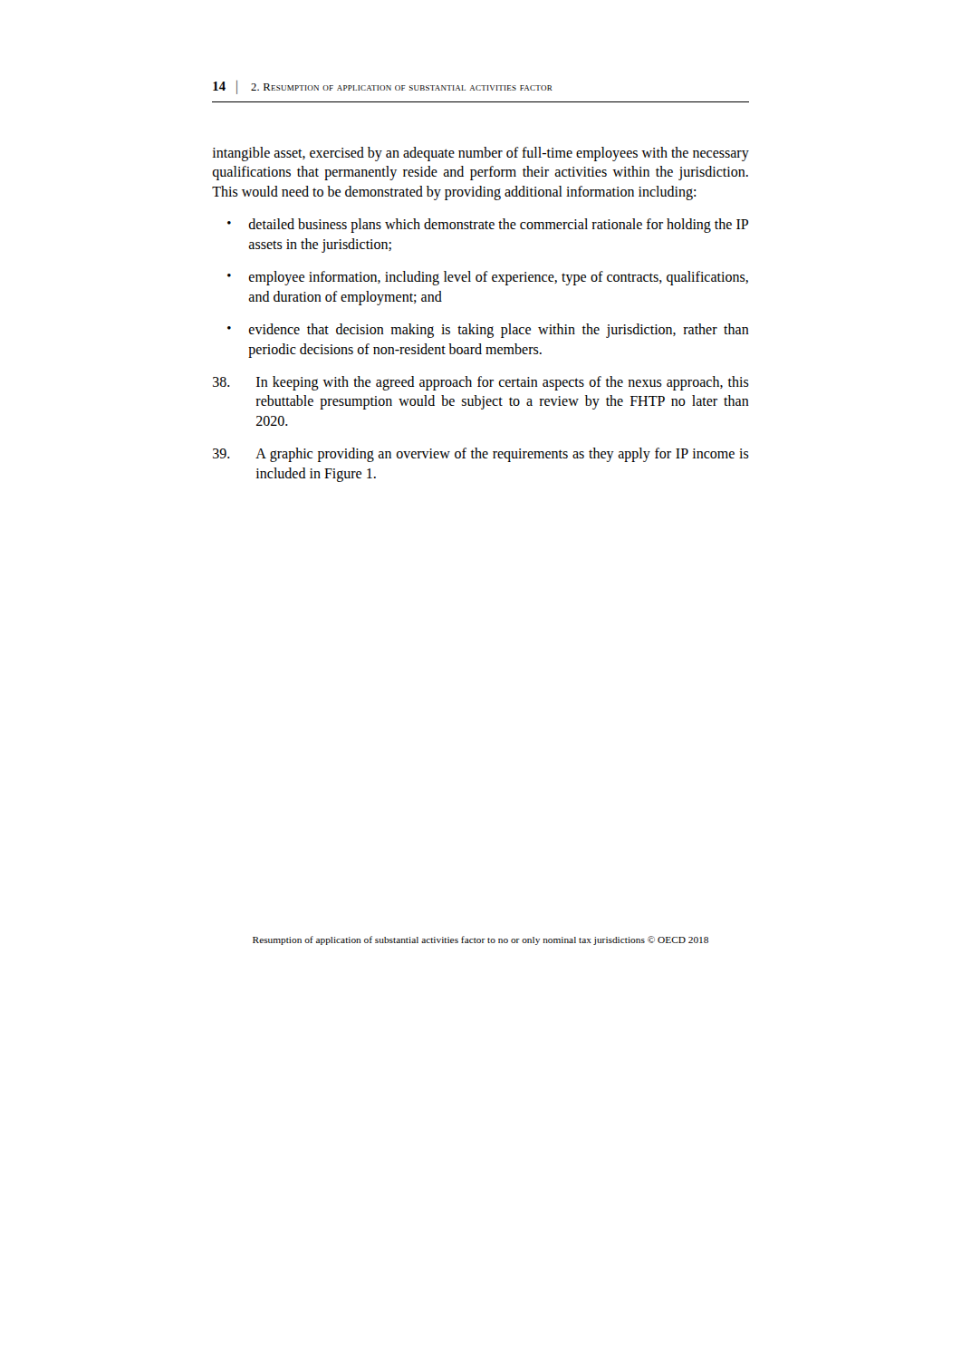14│2. Resumption of application of substantial activities factor
intangible asset, exercised by an adequate number of full-time employees with the necessary qualifications that permanently reside and perform their activities within the jurisdiction. This would need to be demonstrated by providing additional information including:
detailed business plans which demonstrate the commercial rationale for holding the IP assets in the jurisdiction;
employee information, including level of experience, type of contracts, qualifications, and duration of employment; and
evidence that decision making is taking place within the jurisdiction, rather than periodic decisions of non-resident board members.
38.
In keeping with the agreed approach for certain aspects of the nexus approach, this rebuttable presumption would be subject to a review by the FHTP no later than 2020.
39.
A graphic providing an overview of the requirements as they apply for IP income is included in Figure 1.
Resumption of application of substantial activities factor to no or only nominal tax jurisdictions © OECD 2018